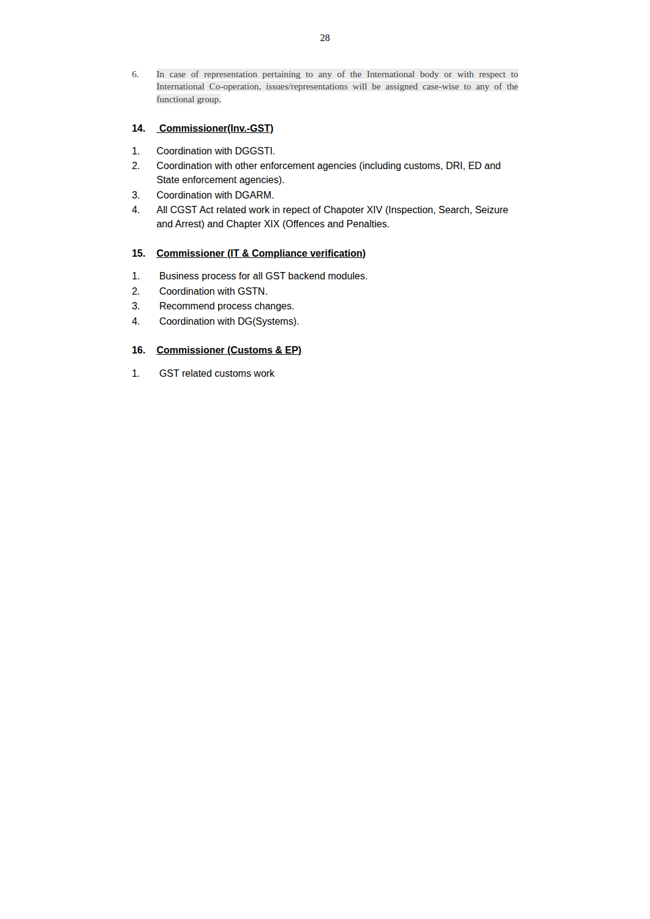28
6. In case of representation pertaining to any of the International body or with respect to International Co-operation, issues/representations will be assigned case-wise to any of the functional group.
14. Commissioner(Inv.-GST)
1. Coordination with DGGSTI.
2. Coordination with other enforcement agencies (including customs, DRI, ED and State enforcement agencies).
3. Coordination with DGARM.
4. All CGST Act related work in repect of Chapoter XIV (Inspection, Search, Seizure and Arrest) and Chapter XIX (Offences and Penalties.
15. Commissioner (IT & Compliance verification)
1. Business process for all GST backend modules.
2. Coordination with GSTN.
3. Recommend process changes.
4. Coordination with DG(Systems).
16. Commissioner (Customs & EP)
1. GST related customs work